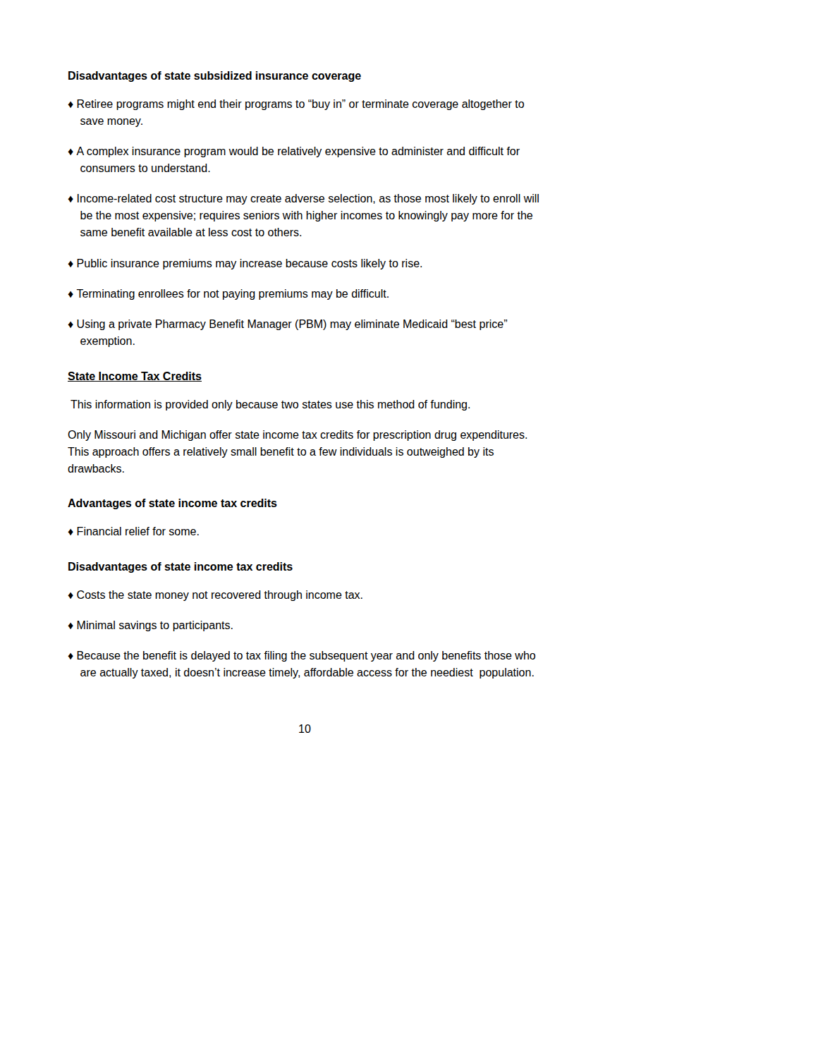Disadvantages of state subsidized insurance coverage
Retiree programs might end their programs to “buy in” or terminate coverage altogether to save money.
A complex insurance program would be relatively expensive to administer and difficult for consumers to understand.
Income-related cost structure may create adverse selection, as those most likely to enroll will be the most expensive; requires seniors with higher incomes to knowingly pay more for the same benefit available at less cost to others.
Public insurance premiums may increase because costs likely to rise.
Terminating enrollees for not paying premiums may be difficult.
Using a private Pharmacy Benefit Manager (PBM) may eliminate Medicaid “best price” exemption.
State Income Tax Credits
This information is provided only because two states use this method of funding.
Only Missouri and Michigan offer state income tax credits for prescription drug expenditures. This approach offers a relatively small benefit to a few individuals is outweighed by its drawbacks.
Advantages of state income tax credits
Financial relief for some.
Disadvantages of state income tax credits
Costs the state money not recovered through income tax.
Minimal savings to participants.
Because the benefit is delayed to tax filing the subsequent year and only benefits those who are actually taxed, it doesn’t increase timely, affordable access for the neediest population.
10